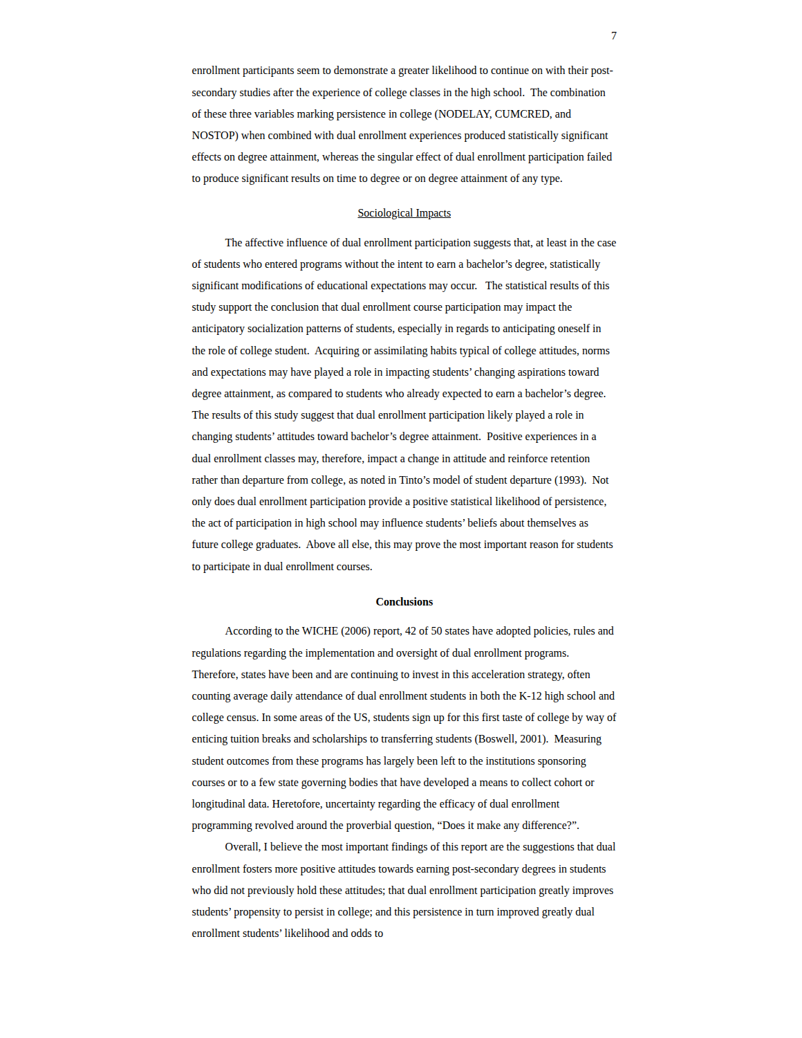7
enrollment participants seem to demonstrate a greater likelihood to continue on with their post-secondary studies after the experience of college classes in the high school. The combination of these three variables marking persistence in college (NODELAY, CUMCRED, and NOSTOP) when combined with dual enrollment experiences produced statistically significant effects on degree attainment, whereas the singular effect of dual enrollment participation failed to produce significant results on time to degree or on degree attainment of any type.
Sociological Impacts
The affective influence of dual enrollment participation suggests that, at least in the case of students who entered programs without the intent to earn a bachelor’s degree, statistically significant modifications of educational expectations may occur. The statistical results of this study support the conclusion that dual enrollment course participation may impact the anticipatory socialization patterns of students, especially in regards to anticipating oneself in the role of college student. Acquiring or assimilating habits typical of college attitudes, norms and expectations may have played a role in impacting students’ changing aspirations toward degree attainment, as compared to students who already expected to earn a bachelor’s degree. The results of this study suggest that dual enrollment participation likely played a role in changing students’ attitudes toward bachelor’s degree attainment. Positive experiences in a dual enrollment classes may, therefore, impact a change in attitude and reinforce retention rather than departure from college, as noted in Tinto’s model of student departure (1993). Not only does dual enrollment participation provide a positive statistical likelihood of persistence, the act of participation in high school may influence students’ beliefs about themselves as future college graduates. Above all else, this may prove the most important reason for students to participate in dual enrollment courses.
Conclusions
According to the WICHE (2006) report, 42 of 50 states have adopted policies, rules and regulations regarding the implementation and oversight of dual enrollment programs. Therefore, states have been and are continuing to invest in this acceleration strategy, often counting average daily attendance of dual enrollment students in both the K-12 high school and college census. In some areas of the US, students sign up for this first taste of college by way of enticing tuition breaks and scholarships to transferring students (Boswell, 2001). Measuring student outcomes from these programs has largely been left to the institutions sponsoring courses or to a few state governing bodies that have developed a means to collect cohort or longitudinal data. Heretofore, uncertainty regarding the efficacy of dual enrollment programming revolved around the proverbial question, “Does it make any difference?”.
Overall, I believe the most important findings of this report are the suggestions that dual enrollment fosters more positive attitudes towards earning post-secondary degrees in students who did not previously hold these attitudes; that dual enrollment participation greatly improves students’ propensity to persist in college; and this persistence in turn improved greatly dual enrollment students’ likelihood and odds to